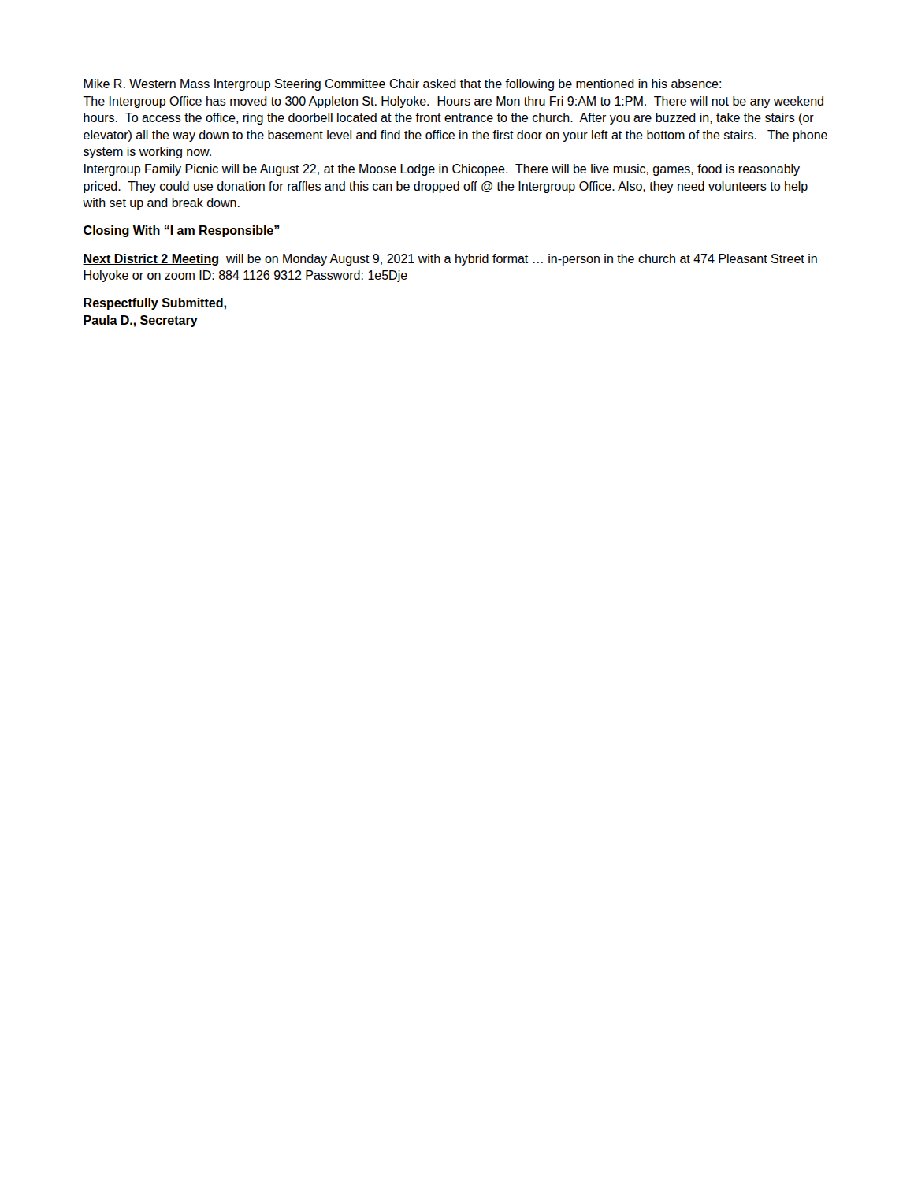Mike R. Western Mass Intergroup Steering Committee Chair asked that the following be mentioned in his absence:
The Intergroup Office has moved to 300 Appleton St. Holyoke. Hours are Mon thru Fri 9:AM to 1:PM. There will not be any weekend hours. To access the office, ring the doorbell located at the front entrance to the church. After you are buzzed in, take the stairs (or elevator) all the way down to the basement level and find the office in the first door on your left at the bottom of the stairs. The phone system is working now.
Intergroup Family Picnic will be August 22, at the Moose Lodge in Chicopee. There will be live music, games, food is reasonably priced. They could use donation for raffles and this can be dropped off @ the Intergroup Office. Also, they need volunteers to help with set up and break down.
Closing With “I am Responsible”
Next District 2 Meeting will be on Monday August 9, 2021 with a hybrid format … in-person in the church at 474 Pleasant Street in Holyoke or on zoom ID: 884 1126 9312 Password: 1e5Dje
Respectfully Submitted,
Paula D., Secretary